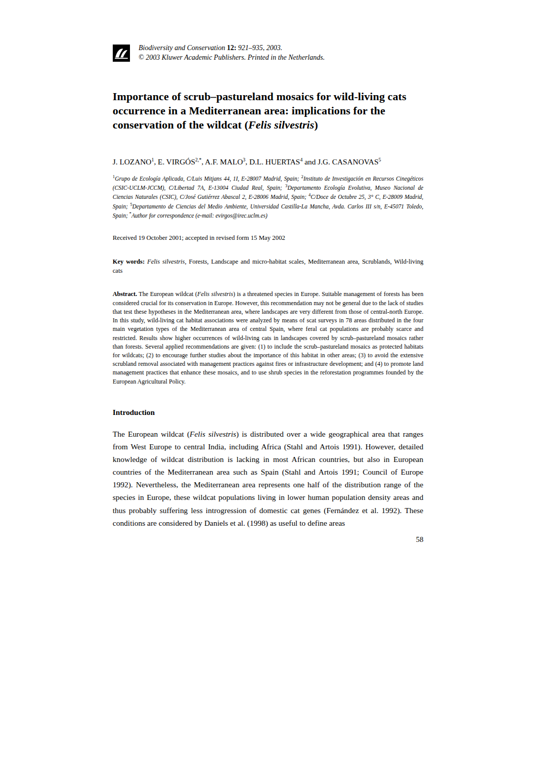Biodiversity and Conservation 12: 921–935, 2003.
© 2003 Kluwer Academic Publishers. Printed in the Netherlands.
Importance of scrub–pastureland mosaics for wild-living cats occurrence in a Mediterranean area: implications for the conservation of the wildcat (Felis silvestris)
J. LOZANO1, E. VIRGÓS2,*, A.F. MALO3, D.L. HUERTAS4 and J.G. CASANOVAS5
1Grupo de Ecología Aplicada, C/Luis Mitjans 44, 1I, E-28007 Madrid, Spain; 2Instituto de Investigación en Recursos Cinegéticos (CSIC-UCLM-JCCM), C/Libertad 7A, E-13004 Ciudad Real, Spain; 3Departamento Ecología Evolutiva, Museo Nacional de Ciencias Naturales (CSIC), C/José Gutiérrez Abascal 2, E-28006 Madrid, Spain; 4C/Doce de Octubre 25, 3° C, E-28009 Madrid, Spain; 5Departamento de Ciencias del Medio Ambiente, Universidad Castilla-La Mancha, Avda. Carlos III s/n, E-45071 Toledo, Spain; *Author for correspondence (e-mail: evirgos@irec.uclm.es)
Received 19 October 2001; accepted in revised form 15 May 2002
Key words: Felis silvestris, Forests, Landscape and micro-habitat scales, Mediterranean area, Scrublands, Wild-living cats
Abstract. The European wildcat (Felis silvestris) is a threatened species in Europe. Suitable management of forests has been considered crucial for its conservation in Europe. However, this recommendation may not be general due to the lack of studies that test these hypotheses in the Mediterranean area, where landscapes are very different from those of central-north Europe. In this study, wild-living cat habitat associations were analyzed by means of scat surveys in 78 areas distributed in the four main vegetation types of the Mediterranean area of central Spain, where feral cat populations are probably scarce and restricted. Results show higher occurrences of wild-living cats in landscapes covered by scrub–pastureland mosaics rather than forests. Several applied recommendations are given: (1) to include the scrub–pastureland mosaics as protected habitats for wildcats; (2) to encourage further studies about the importance of this habitat in other areas; (3) to avoid the extensive scrubland removal associated with management practices against fires or infrastructure development; and (4) to promote land management practices that enhance these mosaics, and to use shrub species in the reforestation programmes founded by the European Agricultural Policy.
Introduction
The European wildcat (Felis silvestris) is distributed over a wide geographical area that ranges from West Europe to central India, including Africa (Stahl and Artois 1991). However, detailed knowledge of wildcat distribution is lacking in most African countries, but also in European countries of the Mediterranean area such as Spain (Stahl and Artois 1991; Council of Europe 1992). Nevertheless, the Mediterranean area represents one half of the distribution range of the species in Europe, these wildcat populations living in lower human population density areas and thus probably suffering less introgression of domestic cat genes (Fernández et al. 1992). These conditions are considered by Daniels et al. (1998) as useful to define areas
58